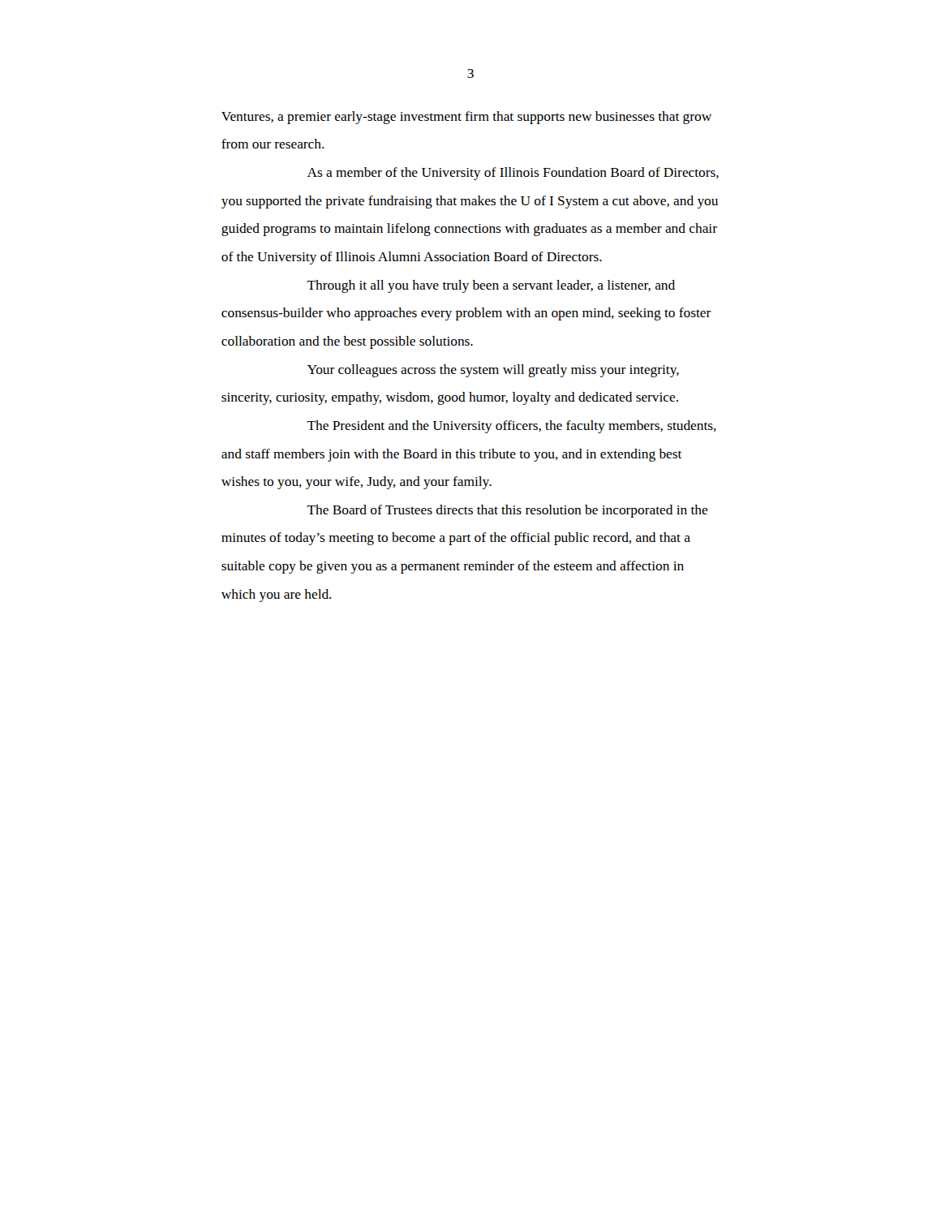3
Ventures, a premier early-stage investment firm that supports new businesses that grow from our research.
As a member of the University of Illinois Foundation Board of Directors, you supported the private fundraising that makes the U of I System a cut above, and you guided programs to maintain lifelong connections with graduates as a member and chair of the University of Illinois Alumni Association Board of Directors.
Through it all you have truly been a servant leader, a listener, and consensus-builder who approaches every problem with an open mind, seeking to foster collaboration and the best possible solutions.
Your colleagues across the system will greatly miss your integrity, sincerity, curiosity, empathy, wisdom, good humor, loyalty and dedicated service.
The President and the University officers, the faculty members, students, and staff members join with the Board in this tribute to you, and in extending best wishes to you, your wife, Judy, and your family.
The Board of Trustees directs that this resolution be incorporated in the minutes of today’s meeting to become a part of the official public record, and that a suitable copy be given you as a permanent reminder of the esteem and affection in which you are held.